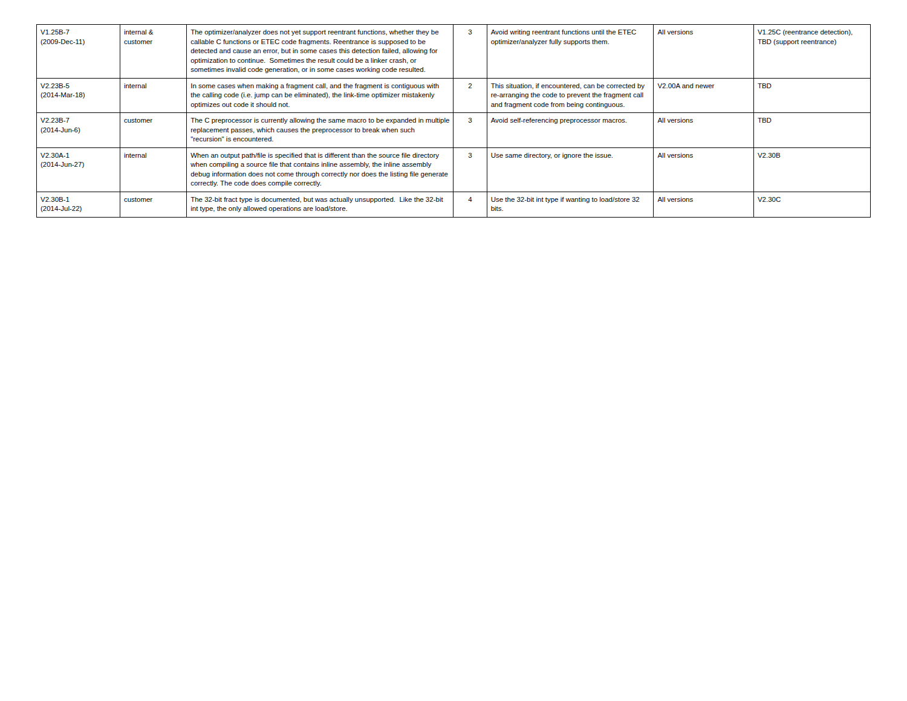| V1.25B-7 (2009-Dec-11) | internal & customer | The optimizer/analyzer does not yet support reentrant functions, whether they be callable C functions or ETEC code fragments. Reentrance is supposed to be detected and cause an error, but in some cases this detection failed, allowing for optimization to continue. Sometimes the result could be a linker crash, or sometimes invalid code generation, or in some cases working code resulted. | 3 | Avoid writing reentrant functions until the ETEC optimizer/analyzer fully supports them. | All versions | V1.25C (reentrance detection), TBD (support reentrance) |
| V2.23B-5 (2014-Mar-18) | internal | In some cases when making a fragment call, and the fragment is contiguous with the calling code (i.e. jump can be eliminated), the link-time optimizer mistakenly optimizes out code it should not. | 2 | This situation, if encountered, can be corrected by re-arranging the code to prevent the fragment call and fragment code from being continguous. | V2.00A and newer | TBD |
| V2.23B-7 (2014-Jun-6) | customer | The C preprocessor is currently allowing the same macro to be expanded in multiple replacement passes, which causes the preprocessor to break when such "recursion" is encountered. | 3 | Avoid self-referencing preprocessor macros. | All versions | TBD |
| V2.30A-1 (2014-Jun-27) | internal | When an output path/file is specified that is different than the source file directory when compiling a source file that contains inline assembly, the inline assembly debug information does not come through correctly nor does the listing file generate correctly. The code does compile correctly. | 3 | Use same directory, or ignore the issue. | All versions | V2.30B |
| V2.30B-1 (2014-Jul-22) | customer | The 32-bit fract type is documented, but was actually unsupported. Like the 32-bit int type, the only allowed operations are load/store. | 4 | Use the 32-bit int type if wanting to load/store 32 bits. | All versions | V2.30C |